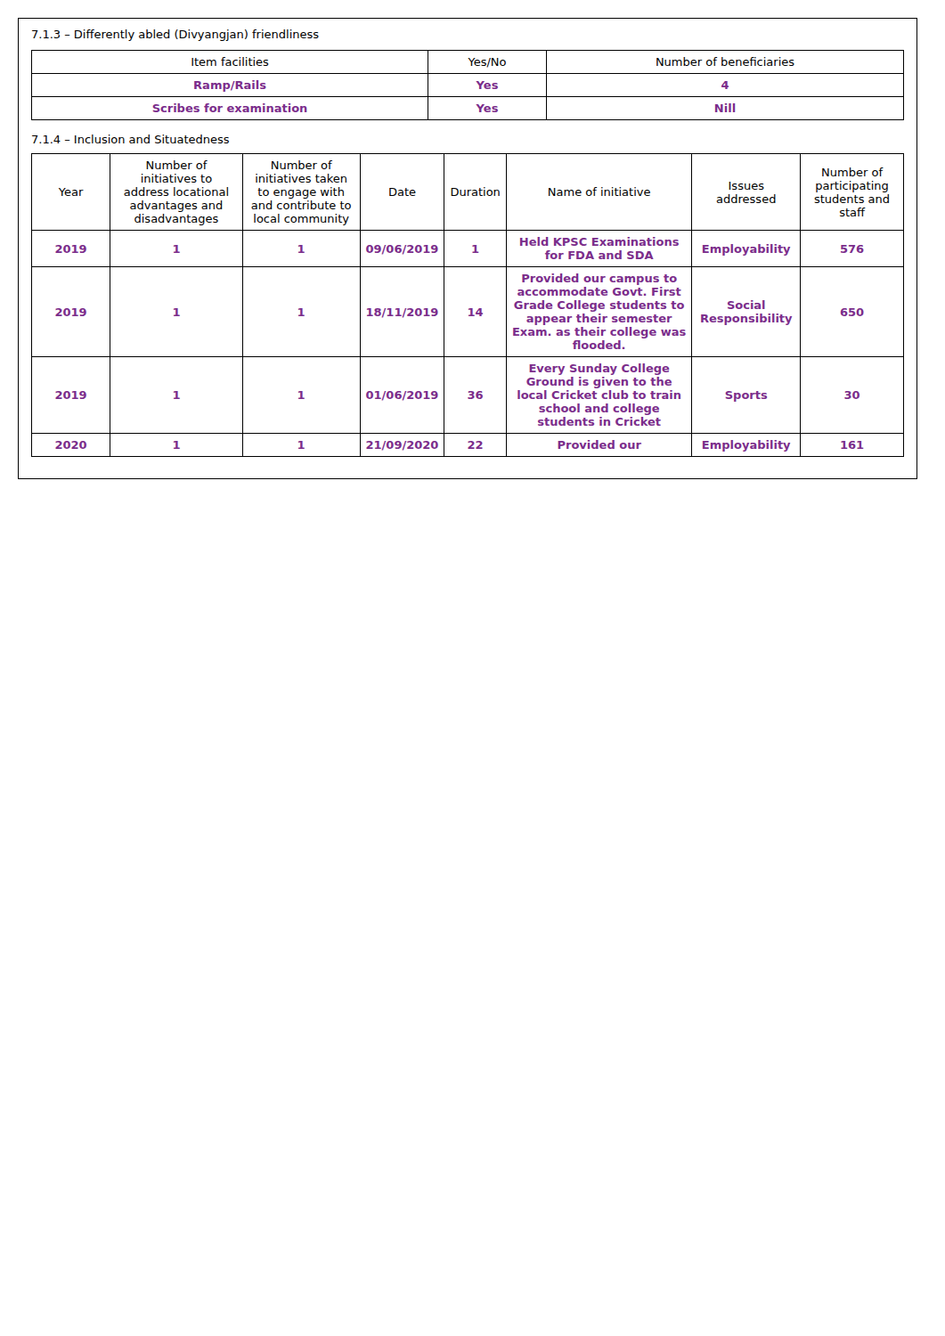7.1.3 – Differently abled (Divyangjan) friendliness
| Item facilities | Yes/No | Number of beneficiaries |
| --- | --- | --- |
| Ramp/Rails | Yes | 4 |
| Scribes for examination | Yes | Nill |
7.1.4 – Inclusion and Situatedness
| Year | Number of initiatives to address locational advantages and disadvantages | Number of initiatives taken to engage with and contribute to local community | Date | Duration | Name of initiative | Issues addressed | Number of participating students and staff |
| --- | --- | --- | --- | --- | --- | --- | --- |
| 2019 | 1 | 1 | 09/06/2019 | 1 | Held KPSC Examinations for FDA and SDA | Employability | 576 |
| 2019 | 1 | 1 | 18/11/2019 | 14 | Provided our campus to accommodate Govt. First Grade College students to appear their semester Exam. as their college was flooded. | Social Responsibility | 650 |
| 2019 | 1 | 1 | 01/06/2019 | 36 | Every Sunday College Ground is given to the local Cricket club to train school and college students in Cricket | Sports | 30 |
| 2020 | 1 | 1 | 21/09/2020 | 22 | Provided our | Employability | 161 |